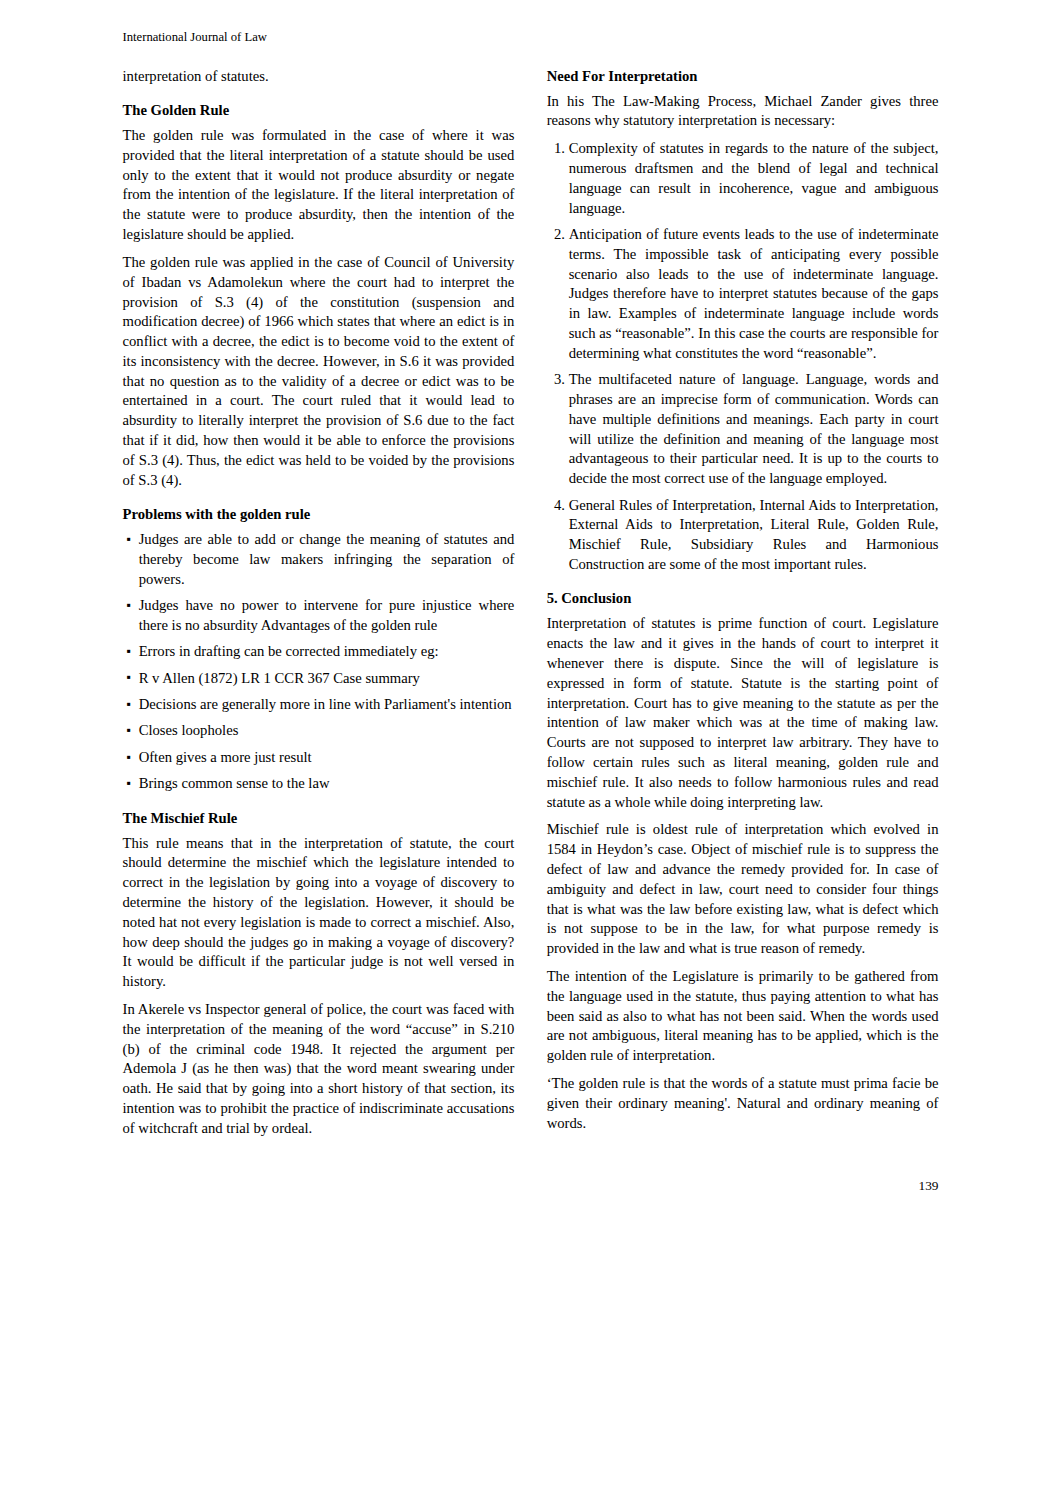International Journal of Law
interpretation of statutes.
The Golden Rule
The golden rule was formulated in the case of where it was provided that the literal interpretation of a statute should be used only to the extent that it would not produce absurdity or negate from the intention of the legislature. If the literal interpretation of the statute were to produce absurdity, then the intention of the legislature should be applied.
The golden rule was applied in the case of Council of University of Ibadan vs Adamolekun where the court had to interpret the provision of S.3 (4) of the constitution (suspension and modification decree) of 1966 which states that where an edict is in conflict with a decree, the edict is to become void to the extent of its inconsistency with the decree. However, in S.6 it was provided that no question as to the validity of a decree or edict was to be entertained in a court. The court ruled that it would lead to absurdity to literally interpret the provision of S.6 due to the fact that if it did, how then would it be able to enforce the provisions of S.3 (4). Thus, the edict was held to be voided by the provisions of S.3 (4).
Problems with the golden rule
Judges are able to add or change the meaning of statutes and thereby become law makers infringing the separation of powers.
Judges have no power to intervene for pure injustice where there is no absurdity Advantages of the golden rule
Errors in drafting can be corrected immediately eg:
R v Allen (1872) LR 1 CCR 367 Case summary
Decisions are generally more in line with Parliament's intention
Closes loopholes
Often gives a more just result
Brings common sense to the law
The Mischief Rule
This rule means that in the interpretation of statute, the court should determine the mischief which the legislature intended to correct in the legislation by going into a voyage of discovery to determine the history of the legislation. However, it should be noted hat not every legislation is made to correct a mischief. Also, how deep should the judges go in making a voyage of discovery? It would be difficult if the particular judge is not well versed in history.
In Akerele vs Inspector general of police, the court was faced with the interpretation of the meaning of the word “accuse” in S.210 (b) of the criminal code 1948. It rejected the argument per Ademola J (as he then was) that the word meant swearing under oath. He said that by going into a short history of that section, its intention was to prohibit the practice of indiscriminate accusations of witchcraft and trial by ordeal.
Need For Interpretation
In his The Law-Making Process, Michael Zander gives three reasons why statutory interpretation is necessary:
Complexity of statutes in regards to the nature of the subject, numerous draftsmen and the blend of legal and technical language can result in incoherence, vague and ambiguous language.
Anticipation of future events leads to the use of indeterminate terms. The impossible task of anticipating every possible scenario also leads to the use of indeterminate language. Judges therefore have to interpret statutes because of the gaps in law. Examples of indeterminate language include words such as “reasonable”. In this case the courts are responsible for determining what constitutes the word “reasonable”.
The multifaceted nature of language. Language, words and phrases are an imprecise form of communication. Words can have multiple definitions and meanings. Each party in court will utilize the definition and meaning of the language most advantageous to their particular need. It is up to the courts to decide the most correct use of the language employed.
General Rules of Interpretation, Internal Aids to Interpretation, External Aids to Interpretation, Literal Rule, Golden Rule, Mischief Rule, Subsidiary Rules and Harmonious Construction are some of the most important rules.
5. Conclusion
Interpretation of statutes is prime function of court. Legislature enacts the law and it gives in the hands of court to interpret it whenever there is dispute. Since the will of legislature is expressed in form of statute. Statute is the starting point of interpretation. Court has to give meaning to the statute as per the intention of law maker which was at the time of making law. Courts are not supposed to interpret law arbitrary. They have to follow certain rules such as literal meaning, golden rule and mischief rule. It also needs to follow harmonious rules and read statute as a whole while doing interpreting law.
Mischief rule is oldest rule of interpretation which evolved in 1584 in Heydon’s case. Object of mischief rule is to suppress the defect of law and advance the remedy provided for. In case of ambiguity and defect in law, court need to consider four things that is what was the law before existing law, what is defect which is not suppose to be in the law, for what purpose remedy is provided in the law and what is true reason of remedy.
The intention of the Legislature is primarily to be gathered from the language used in the statute, thus paying attention to what has been said as also to what has not been said. When the words used are not ambiguous, literal meaning has to be applied, which is the golden rule of interpretation.
‘The golden rule is that the words of a statute must prima facie be given their ordinary meaning'. Natural and ordinary meaning of words.
139